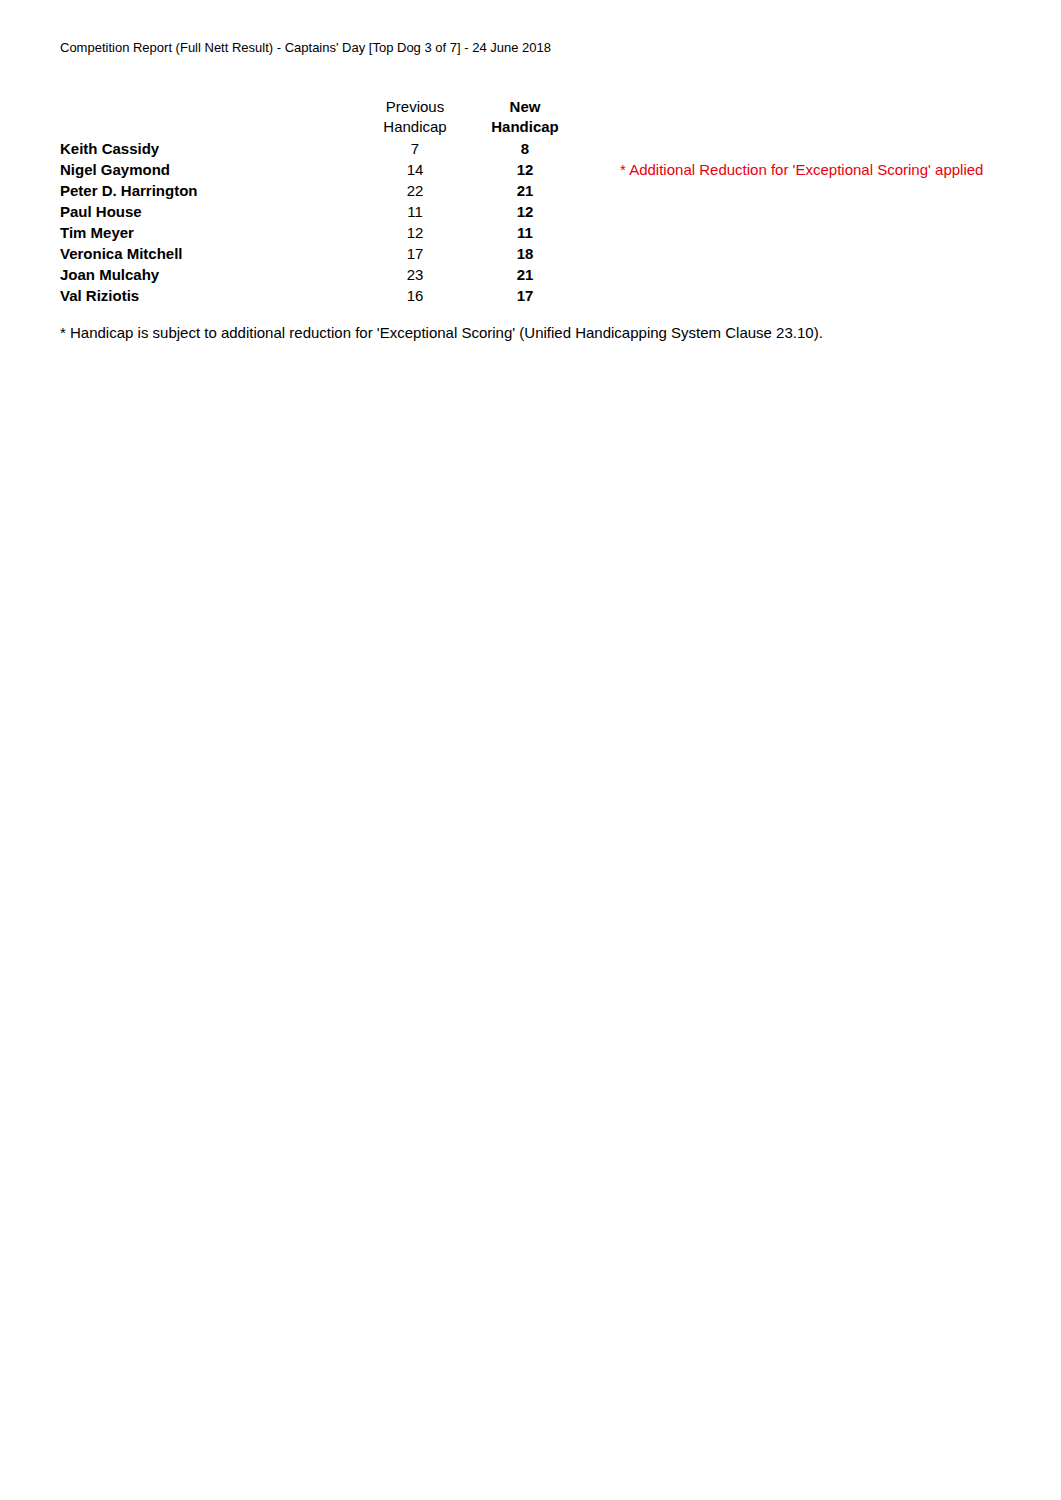Competition Report (Full Nett Result) - Captains' Day [Top Dog 3 of 7] - 24 June 2018
| | Previous Handicap | New Handicap | |
| --- | --- | --- | --- |
| Keith Cassidy | 7 | 8 | |
| Nigel Gaymond | 14 | 12 | * Additional Reduction for 'Exceptional Scoring' applied |
| Peter D. Harrington | 22 | 21 | |
| Paul House | 11 | 12 | |
| Tim Meyer | 12 | 11 | |
| Veronica Mitchell | 17 | 18 | |
| Joan Mulcahy | 23 | 21 | |
| Val Riziotis | 16 | 17 | |
* Handicap is subject to additional reduction for 'Exceptional Scoring' (Unified Handicapping System Clause 23.10).